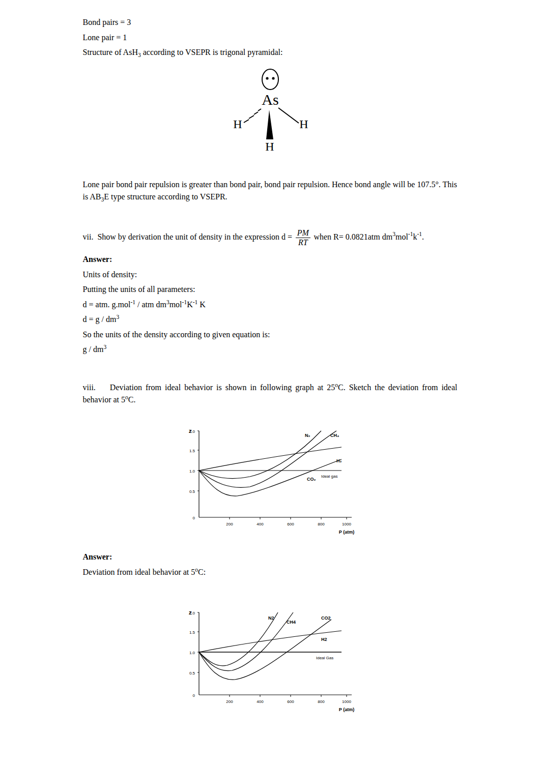Bond pairs = 3
Lone pair = 1
Structure of AsH3 according to VSEPR is trigonal pyramidal:
As H H H
Lone pair bond pair repulsion is greater than bond pair, bond pair repulsion. Hence bond angle will be 107.5°. This is AB3E type structure according to VSEPR.
vii. Show by derivation the unit of density in the expression d = PM RT when R= 0.0821atm dm3mol-1k-1.
Answer:
Units of density:
Putting the units of all parameters:
d = atm. g.mol-1 / atm dm3mol-1K-1 K
d = g / dm3
So the units of the density according to given equation is:
g / dm3
viii. Deviation from ideal behavior is shown in following graph at 25oC. Sketch the deviation from ideal behavior at 5oC.
Z 2.0 1.5 1.0 0.5 0 200 400 600 800 1000 P (atm) Ideal gas H₂ N₂ CH₄ CO₂
Answer:
Deviation from ideal behavior at 5oC:
Z 2.0 1.5 1.0 0.5 0 200 400 600 800 1000 P (atm) Ideal Gas H2 N2 CH4 CO2